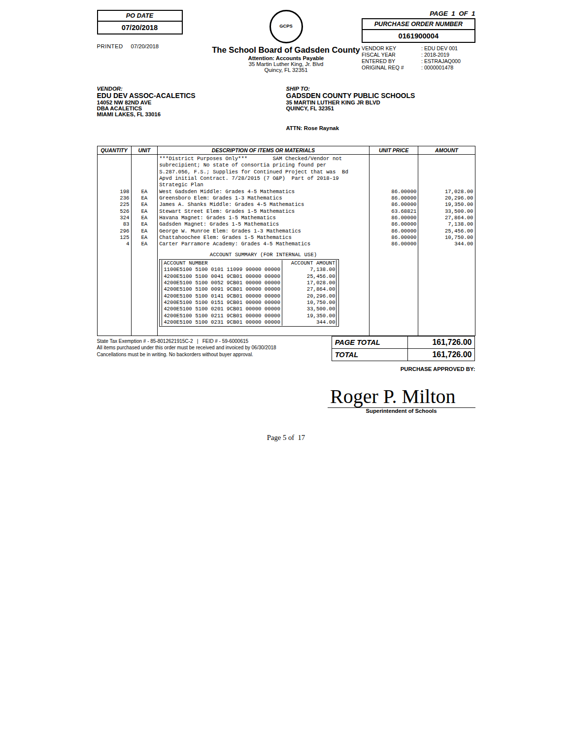PO DATE
07/20/2018
PRINTED 07/20/2018
GCPS
The School Board of Gadsden County
Attention: Accounts Payable
35 Martin Luther King, Jr. Blvd
Quincy, FL 32351
PAGE 1 OF 1
PURCHASE ORDER NUMBER
0161900004
| VENDOR KEY | : EDU DEV 001 |
| FISCAL YEAR | : 2018-2019 |
| ENTERED BY | : ESTRAJAQ000 |
| ORIGINAL REQ # | : 0000001478 |
VENDOR:
EDU DEV ASSOC-ACALETICS
14052 NW 82ND AVE
DBA ACALETICS
MIAMI LAKES, FL 33016
SHIP TO:
GADSDEN COUNTY PUBLIC SCHOOLS
35 MARTIN LUTHER KING JR BLVD
QUINCY, FL 32351
ATTN: Rose Raynak
| QUANTITY | UNIT | DESCRIPTION OF ITEMS OR MATERIALS | UNIT PRICE | AMOUNT |
| --- | --- | --- | --- | --- |
| | | ***District Purposes Only*** SAM Checked/Vendor not | | |
| | | subrecipient; No state of consortia pricing found per | | |
| | | S.287.056, F.S.; Supplies for Continued Project that was Bd | | |
| | | Apvd initial Contract. 7/28/2015 (7 O&P) Part of 2018-19 | | |
| | | Strategic Plan | | |
| 198 | EA | West Gadsden Middle: Grades 4-5 Mathematics | 86.00000 | 17,028.00 |
| 236 | EA | Greensboro Elem: Grades 1-3 Mathematics | 86.00000 | 20,296.00 |
| 225 | EA | James A. Shanks Middle: Grades 4-5 Mathematics | 86.00000 | 19,350.00 |
| 526 | EA | Stewart Street Elem: Grades 1-5 Mathematics | 63.68821 | 33,500.00 |
| 324 | EA | Havana Magnet: Grades 1-5 Mathematics | 86.00000 | 27,864.00 |
| 83 | EA | Gadsden Magnet: Grades 1-5 Mathematics | 86.00000 | 7,138.00 |
| 296 | EA | George W. Munroe Elem: Grades 1-3 Mathematics | 86.00000 | 25,456.00 |
| 125 | EA | Chattahoochee Elem: Grades 1-5 Mathematics | 86.00000 | 10,750.00 |
| 4 | EA | Carter Parramore Academy: Grades 4-5 Mathematics | 86.00000 | 344.00 |
| | | ACCOUNT SUMMARY (FOR INTERNAL USE) / ACCOUNT NUMBER / ACCOUNT AMOUNT / / 1100E5100 5100 0101 11099 90000 00000 / 7,138.00 / / 4200E5100 5100 0041 9CB01 00000 00000 / 25,456.00 / / 4200E5100 5100 0052 9CB01 00000 00000 / 17,028.00 / / 4200E5100 5100 0091 9CB01 00000 00000 / 27,864.00 / / 4200E5100 5100 0141 9CB01 00000 00000 / 20,296.00 / / 4200E5100 5100 0151 9CB01 00000 00000 / 10,750.00 / / 4200E5100 5100 0201 9CB01 00000 00000 / 33,500.00 / / 4200E5100 5100 0211 9CB01 00000 00000 / 19,350.00 / / 4200E5100 5100 0231 9CB01 00000 00000 / 344.00 / | | |
State Tax Exemption # - 85-8012621915C-2 | FEID # - 59-6000615
All items purchased under this order must be received and invoiced by 06/30/2018
Cancellations must be in writing. No backorders without buyer approval.
| PAGE TOTAL | 161,726.00 |
| TOTAL | 161,726.00 |
PURCHASE APPROVED BY:
Roger P. Milton
Superintendent of Schools
Page 5 of 17